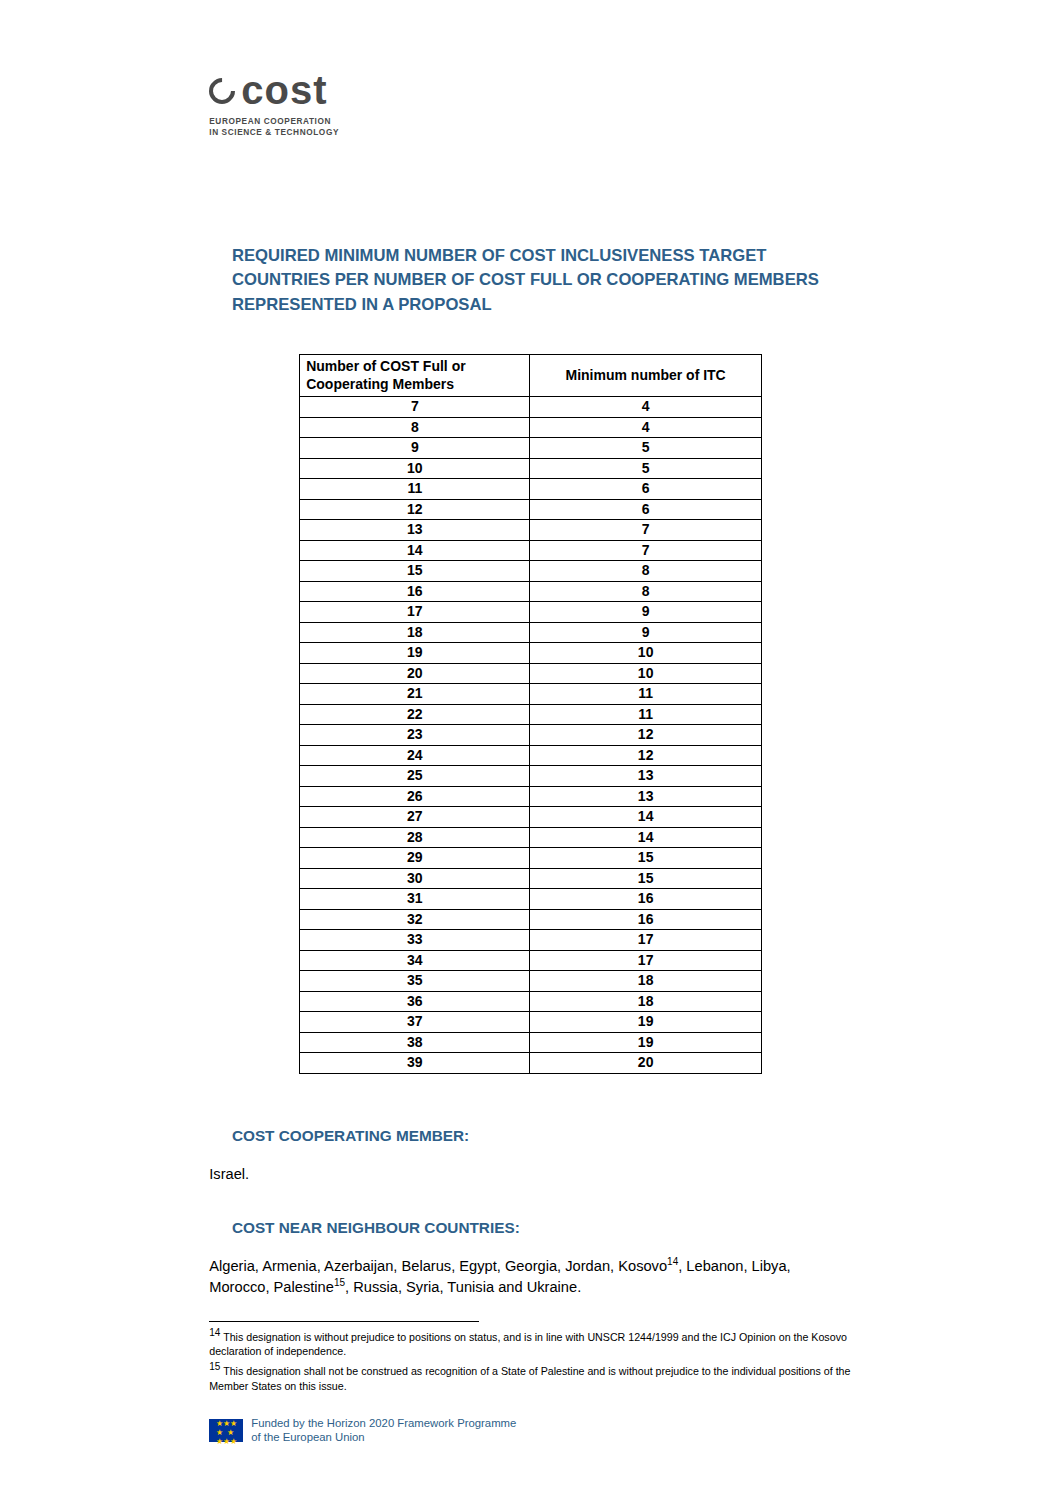cost
EUROPEAN COOPERATION
IN SCIENCE & TECHNOLOGY
Required minimum number of COST Inclusiveness Target Countries per number of COST Full or Cooperating Members represented in a proposal
| Number of COST Full or Cooperating Members | Minimum number of ITC |
| --- | --- |
| 7 | 4 |
| 8 | 4 |
| 9 | 5 |
| 10 | 5 |
| 11 | 6 |
| 12 | 6 |
| 13 | 7 |
| 14 | 7 |
| 15 | 8 |
| 16 | 8 |
| 17 | 9 |
| 18 | 9 |
| 19 | 10 |
| 20 | 10 |
| 21 | 11 |
| 22 | 11 |
| 23 | 12 |
| 24 | 12 |
| 25 | 13 |
| 26 | 13 |
| 27 | 14 |
| 28 | 14 |
| 29 | 15 |
| 30 | 15 |
| 31 | 16 |
| 32 | 16 |
| 33 | 17 |
| 34 | 17 |
| 35 | 18 |
| 36 | 18 |
| 37 | 19 |
| 38 | 19 |
| 39 | 20 |
COST Cooperating Member:
Israel.
COST Near Neighbour Countries:
Algeria, Armenia, Azerbaijan, Belarus, Egypt, Georgia, Jordan, Kosovo14, Lebanon, Libya, Morocco, Palestine15, Russia, Syria, Tunisia and Ukraine.
14 This designation is without prejudice to positions on status, and is in line with UNSCR 1244/1999 and the ICJ Opinion on the Kosovo declaration of independence.
15 This designation shall not be construed as recognition of a State of Palestine and is without prejudice to the individual positions of the Member States on this issue.
★ ★ ★
★ ★
★ ★ ★
Funded by the Horizon 2020 Framework Programme
of the European Union